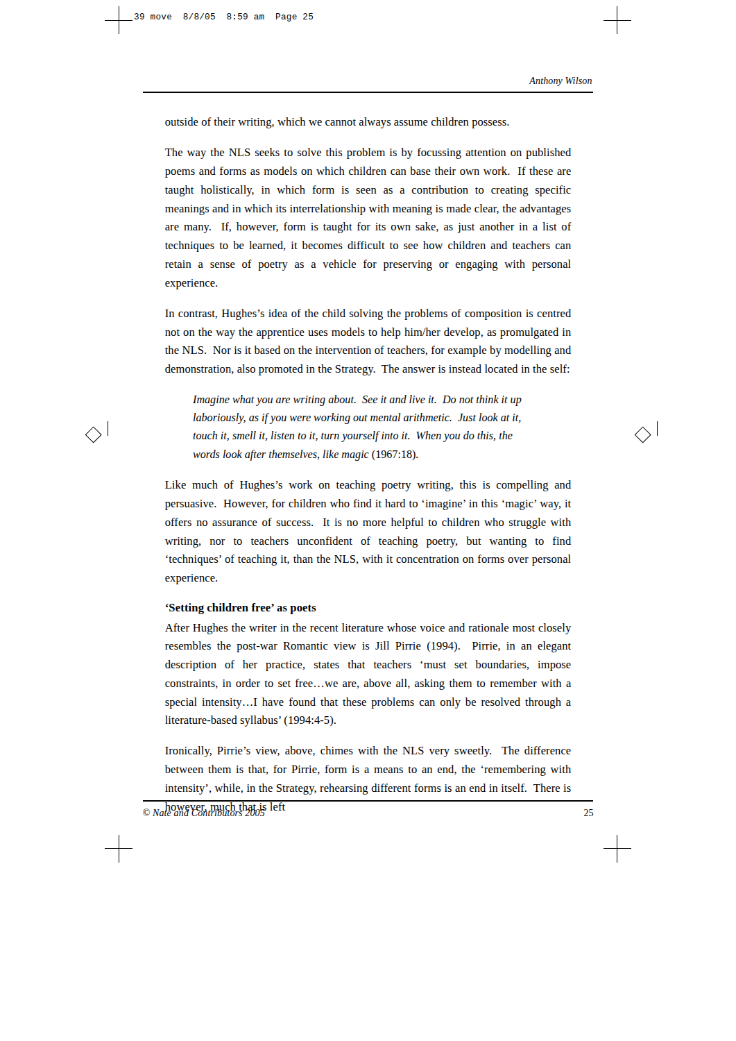39 move 8/8/05 8:59 am Page 25
Anthony Wilson
outside of their writing, which we cannot always assume children possess.
The way the NLS seeks to solve this problem is by focussing attention on published poems and forms as models on which children can base their own work. If these are taught holistically, in which form is seen as a contribution to creating specific meanings and in which its interrelationship with meaning is made clear, the advantages are many. If, however, form is taught for its own sake, as just another in a list of techniques to be learned, it becomes difficult to see how children and teachers can retain a sense of poetry as a vehicle for preserving or engaging with personal experience.
In contrast, Hughes’s idea of the child solving the problems of composition is centred not on the way the apprentice uses models to help him/her develop, as promulgated in the NLS. Nor is it based on the intervention of teachers, for example by modelling and demonstration, also promoted in the Strategy. The answer is instead located in the self:
Imagine what you are writing about. See it and live it. Do not think it up laboriously, as if you were working out mental arithmetic. Just look at it, touch it, smell it, listen to it, turn yourself into it. When you do this, the words look after themselves, like magic (1967:18).
Like much of Hughes’s work on teaching poetry writing, this is compelling and persuasive. However, for children who find it hard to ‘imagine’ in this ‘magic’ way, it offers no assurance of success. It is no more helpful to children who struggle with writing, nor to teachers unconfident of teaching poetry, but wanting to find ‘techniques’ of teaching it, than the NLS, with it concentration on forms over personal experience.
‘Setting children free’ as poets
After Hughes the writer in the recent literature whose voice and rationale most closely resembles the post-war Romantic view is Jill Pirrie (1994). Pirrie, in an elegant description of her practice, states that teachers ‘must set boundaries, impose constraints, in order to set free…we are, above all, asking them to remember with a special intensity…I have found that these problems can only be resolved through a literature-based syllabus’ (1994:4-5).
Ironically, Pirrie’s view, above, chimes with the NLS very sweetly. The difference between them is that, for Pirrie, form is a means to an end, the ‘remembering with intensity’, while, in the Strategy, rehearsing different forms is an end in itself. There is however, much that is left
© Nate and Contributors 2005
25